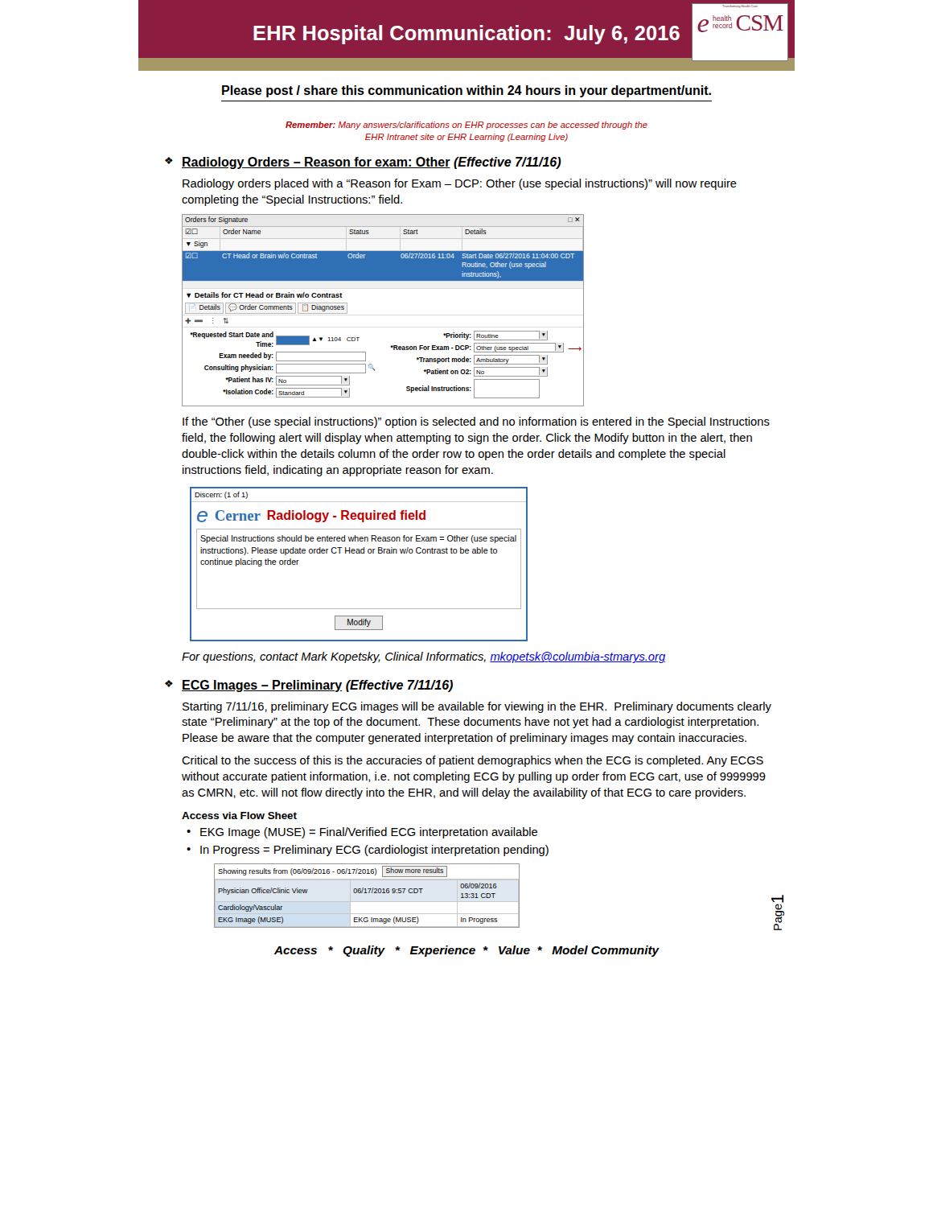EHR Hospital Communication: July 6, 2016
Transforming Health Care
e
health
record
CSM
Please post / share this communication within 24 hours in your department/unit.
Remember: Many answers/clarifications on EHR processes can be accessed through the
EHR Intranet site or EHR Learning (Learning Live)
Radiology Orders – Reason for exam: Other (Effective 7/11/16)
Radiology orders placed with a “Reason for Exam – DCP: Other (use special instructions)” will now require completing the “Special Instructions:” field.
Orders for Signature□ ✕
☑☐
Order Name
Status
Start
Details
▼ Sign
☑☐
CT Head or Brain w/o Contrast
Order
06/27/2016 11:04
Start Date 06/27/2016 11:04:00 CDT Routine, Other (use special instructions),
▼ Details for CT Head or Brain w/o Contrast
📄 Details💬 Order Comments📋 Diagnoses
✚ ➖ ⋮ ⇅
*Requested Start Date and Time:
▲▼
1104
CDT
Exam needed by:
Consulting physician:
🔍
*Patient has IV:
No
*Isolation Code:
Standard
*Priority:
Routine
*Reason For Exam - DCP:
Other (use special instructions)
*Transport mode:
Ambulatory
*Patient on O2:
No
Special Instructions:
⟶
If the “Other (use special instructions)” option is selected and no information is entered in the Special Instructions field, the following alert will display when attempting to sign the order. Click the Modify button in the alert, then double-click within the details column of the order row to open the order details and complete the special instructions field, indicating an appropriate reason for exam.
Discern: (1 of 1)
e
Cerner
Radiology - Required field
Special Instructions should be entered when Reason for Exam = Other (use special instructions). Please update order CT Head or Brain w/o Contrast to be able to continue placing the order
Modify
For questions, contact Mark Kopetsky, Clinical Informatics, mkopetsk@columbia-stmarys.org
ECG Images – Preliminary (Effective 7/11/16)
Starting 7/11/16, preliminary ECG images will be available for viewing in the EHR. Preliminary documents clearly state “Preliminary” at the top of the document. These documents have not yet had a cardiologist interpretation. Please be aware that the computer generated interpretation of preliminary images may contain inaccuracies.
Critical to the success of this is the accuracies of patient demographics when the ECG is completed. Any ECGS without accurate patient information, i.e. not completing ECG by pulling up order from ECG cart, use of 9999999 as CMRN, etc. will not flow directly into the EHR, and will delay the availability of that ECG to care providers.
Access via Flow Sheet
EKG Image (MUSE) = Final/Verified ECG interpretation available
In Progress = Preliminary ECG (cardiologist interpretation pending)
Showing results from (06/09/2016 - 06/17/2016) Show more results
| Physician Office/Clinic View | 06/17/2016 9:57 CDT | 06/09/2016 13:31 CDT |
| --- | --- | --- |
| Cardiology/Vascular | | |
| EKG Image (MUSE) | EKG Image (MUSE) | In Progress |
Access * Quality * Experience * Value * Model Community
Page1